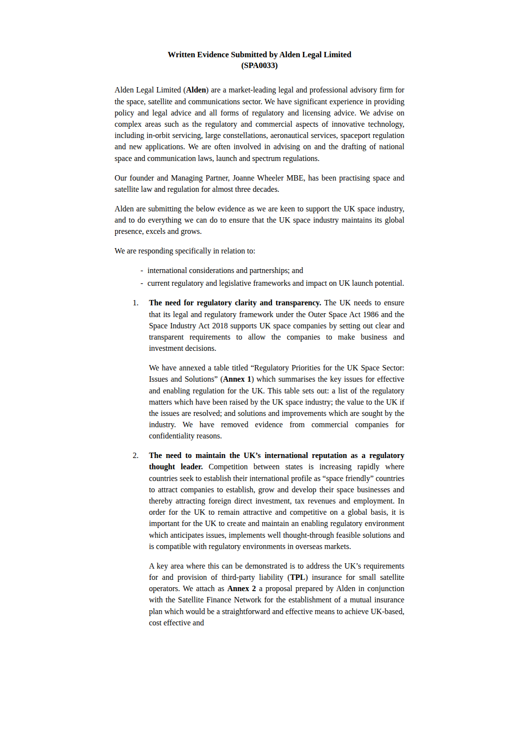Written Evidence Submitted by Alden Legal Limited
(SPA0033)
Alden Legal Limited (Alden) are a market-leading legal and professional advisory firm for the space, satellite and communications sector. We have significant experience in providing policy and legal advice and all forms of regulatory and licensing advice. We advise on complex areas such as the regulatory and commercial aspects of innovative technology, including in-orbit servicing, large constellations, aeronautical services, spaceport regulation and new applications. We are often involved in advising on and the drafting of national space and communication laws, launch and spectrum regulations.
Our founder and Managing Partner, Joanne Wheeler MBE, has been practising space and satellite law and regulation for almost three decades.
Alden are submitting the below evidence as we are keen to support the UK space industry, and to do everything we can do to ensure that the UK space industry maintains its global presence, excels and grows.
We are responding specifically in relation to:
international considerations and partnerships; and
current regulatory and legislative frameworks and impact on UK launch potential.
The need for regulatory clarity and transparency. The UK needs to ensure that its legal and regulatory framework under the Outer Space Act 1986 and the Space Industry Act 2018 supports UK space companies by setting out clear and transparent requirements to allow the companies to make business and investment decisions.
We have annexed a table titled “Regulatory Priorities for the UK Space Sector: Issues and Solutions” (Annex 1) which summarises the key issues for effective and enabling regulation for the UK. This table sets out: a list of the regulatory matters which have been raised by the UK space industry; the value to the UK if the issues are resolved; and solutions and improvements which are sought by the industry. We have removed evidence from commercial companies for confidentiality reasons.
The need to maintain the UK’s international reputation as a regulatory thought leader. Competition between states is increasing rapidly where countries seek to establish their international profile as “space friendly” countries to attract companies to establish, grow and develop their space businesses and thereby attracting foreign direct investment, tax revenues and employment. In order for the UK to remain attractive and competitive on a global basis, it is important for the UK to create and maintain an enabling regulatory environment which anticipates issues, implements well thought-through feasible solutions and is compatible with regulatory environments in overseas markets.
A key area where this can be demonstrated is to address the UK’s requirements for and provision of third-party liability (TPL) insurance for small satellite operators. We attach as Annex 2 a proposal prepared by Alden in conjunction with the Satellite Finance Network for the establishment of a mutual insurance plan which would be a straightforward and effective means to achieve UK-based, cost effective and